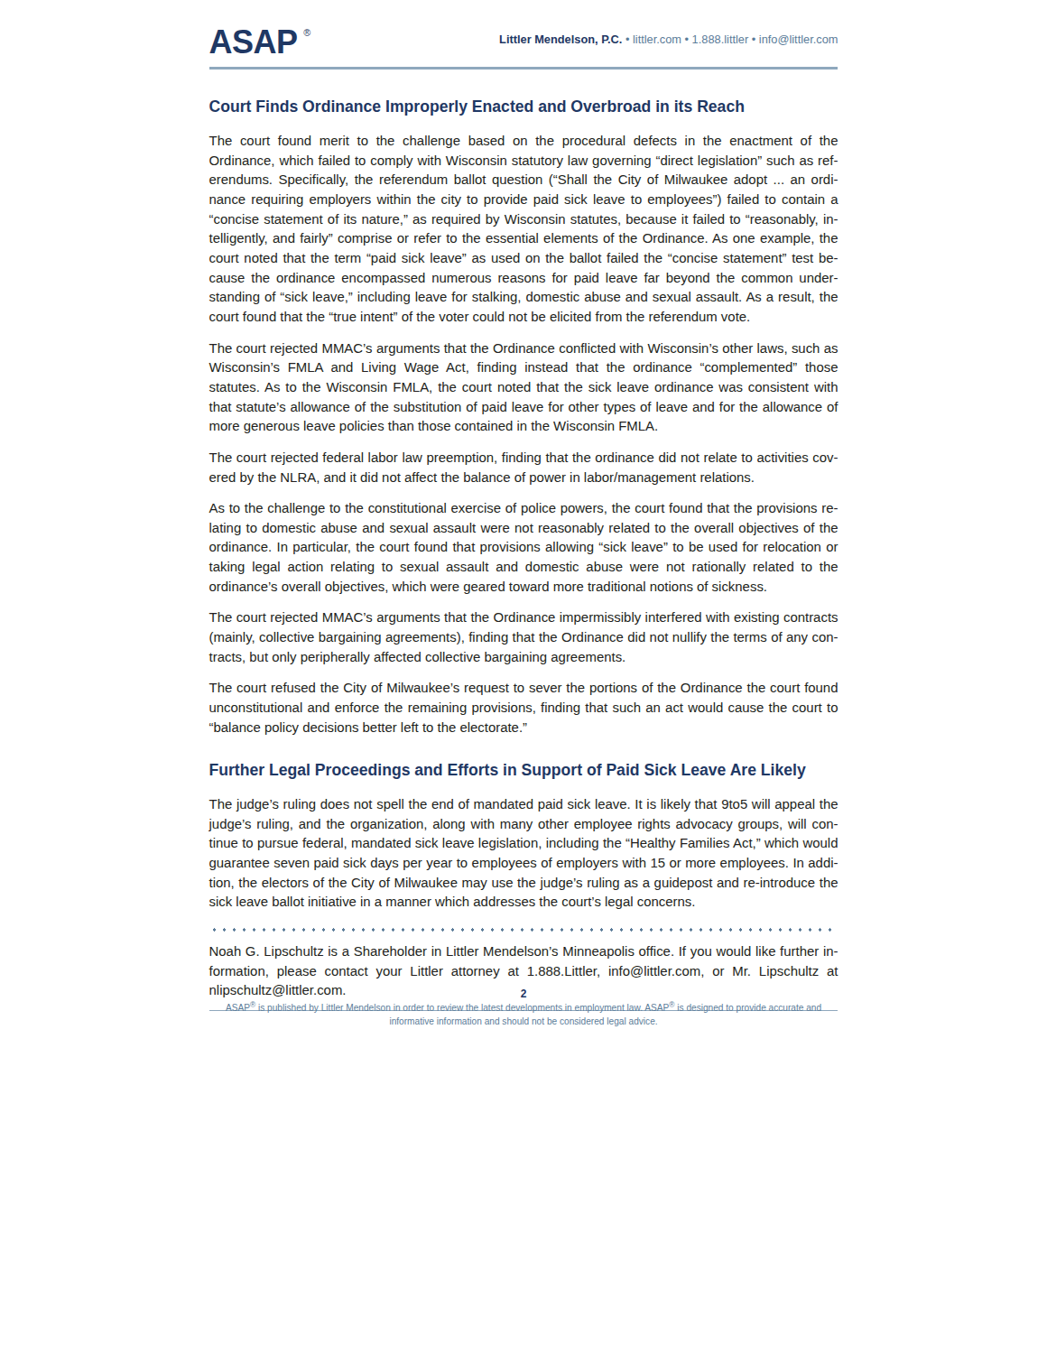ASAP®
Littler Mendelson, P.C. • littler.com • 1.888.littler • info@littler.com
Court Finds Ordinance Improperly Enacted and Overbroad in its Reach
The court found merit to the challenge based on the procedural defects in the enactment of the Ordinance, which failed to comply with Wisconsin statutory law governing “direct legislation” such as referendums. Specifically, the referendum ballot question (“Shall the City of Milwaukee adopt ... an ordinance requiring employers within the city to provide paid sick leave to employees”) failed to contain a “concise statement of its nature,” as required by Wisconsin statutes, because it failed to “reasonably, intelligently, and fairly” comprise or refer to the essential elements of the Ordinance. As one example, the court noted that the term “paid sick leave” as used on the ballot failed the “concise statement” test because the ordinance encompassed numerous reasons for paid leave far beyond the common understanding of “sick leave,” including leave for stalking, domestic abuse and sexual assault. As a result, the court found that the “true intent” of the voter could not be elicited from the referendum vote.
The court rejected MMAC’s arguments that the Ordinance conflicted with Wisconsin’s other laws, such as Wisconsin’s FMLA and Living Wage Act, finding instead that the ordinance “complemented” those statutes. As to the Wisconsin FMLA, the court noted that the sick leave ordinance was consistent with that statute’s allowance of the substitution of paid leave for other types of leave and for the allowance of more generous leave policies than those contained in the Wisconsin FMLA.
The court rejected federal labor law preemption, finding that the ordinance did not relate to activities covered by the NLRA, and it did not affect the balance of power in labor/management relations.
As to the challenge to the constitutional exercise of police powers, the court found that the provisions relating to domestic abuse and sexual assault were not reasonably related to the overall objectives of the ordinance. In particular, the court found that provisions allowing “sick leave” to be used for relocation or taking legal action relating to sexual assault and domestic abuse were not rationally related to the ordinance’s overall objectives, which were geared toward more traditional notions of sickness.
The court rejected MMAC’s arguments that the Ordinance impermissibly interfered with existing contracts (mainly, collective bargaining agreements), finding that the Ordinance did not nullify the terms of any contracts, but only peripherally affected collective bargaining agreements.
The court refused the City of Milwaukee’s request to sever the portions of the Ordinance the court found unconstitutional and enforce the remaining provisions, finding that such an act would cause the court to “balance policy decisions better left to the electorate.”
Further Legal Proceedings and Efforts in Support of Paid Sick Leave Are Likely
The judge’s ruling does not spell the end of mandated paid sick leave. It is likely that 9to5 will appeal the judge’s ruling, and the organization, along with many other employee rights advocacy groups, will continue to pursue federal, mandated sick leave legislation, including the “Healthy Families Act,” which would guarantee seven paid sick days per year to employees of employers with 15 or more employees. In addition, the electors of the City of Milwaukee may use the judge’s ruling as a guidepost and re-introduce the sick leave ballot initiative in a manner which addresses the court’s legal concerns.
Noah G. Lipschultz is a Shareholder in Littler Mendelson’s Minneapolis office. If you would like further information, please contact your Littler attorney at 1.888.Littler, info@littler.com, or Mr. Lipschultz at nlipschultz@littler.com.
2
ASAP® is published by Littler Mendelson in order to review the latest developments in employment law. ASAP® is designed to provide accurate and informative information and should not be considered legal advice.